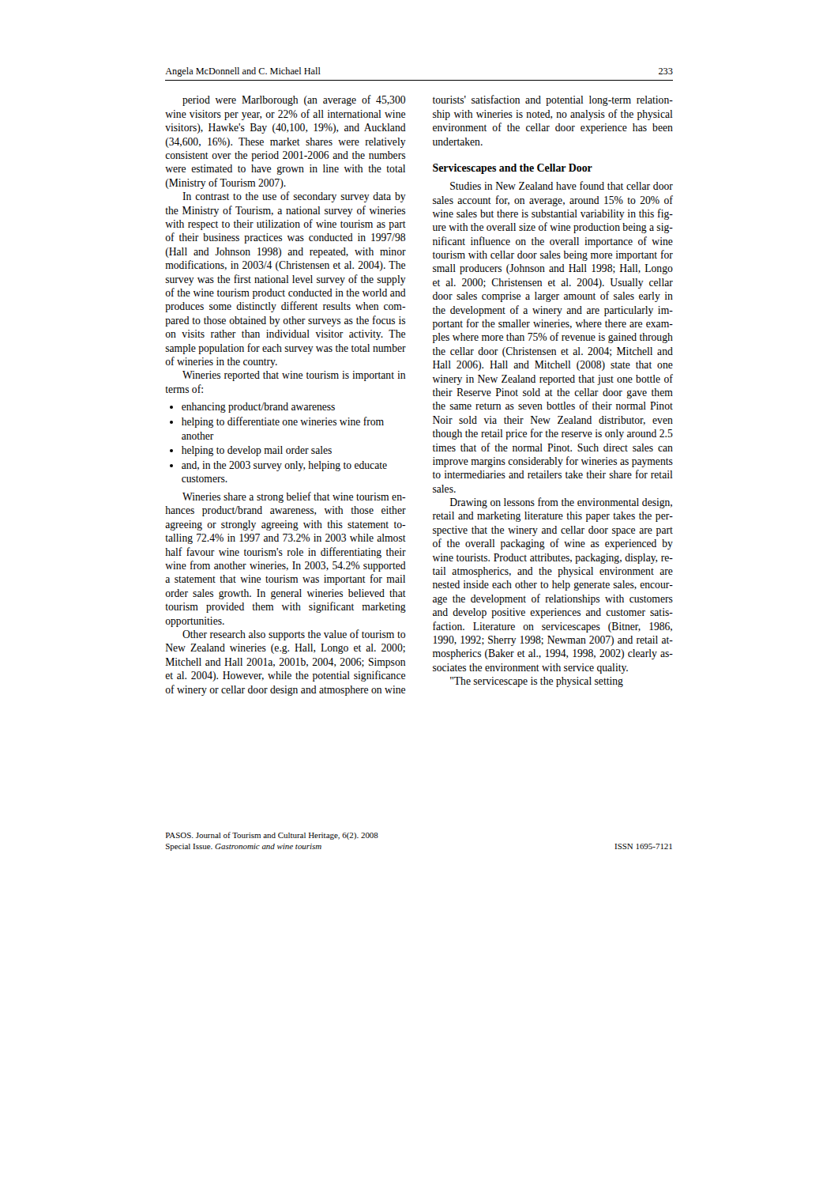Angela McDonnell and C. Michael Hall 233
period were Marlborough (an average of 45,300 wine visitors per year, or 22% of all international wine visitors), Hawke's Bay (40,100, 19%), and Auckland (34,600, 16%). These market shares were relatively consistent over the period 2001-2006 and the numbers were estimated to have grown in line with the total (Ministry of Tourism 2007).
In contrast to the use of secondary survey data by the Ministry of Tourism, a national survey of wineries with respect to their utilization of wine tourism as part of their business practices was conducted in 1997/98 (Hall and Johnson 1998) and repeated, with minor modifications, in 2003/4 (Christensen et al. 2004). The survey was the first national level survey of the supply of the wine tourism product conducted in the world and produces some distinctly different results when compared to those obtained by other surveys as the focus is on visits rather than individual visitor activity. The sample population for each survey was the total number of wineries in the country.
Wineries reported that wine tourism is important in terms of:
enhancing product/brand awareness
helping to differentiate one wineries wine from another
helping to develop mail order sales
and, in the 2003 survey only, helping to educate customers.
Wineries share a strong belief that wine tourism enhances product/brand awareness, with those either agreeing or strongly agreeing with this statement totalling 72.4% in 1997 and 73.2% in 2003 while almost half favour wine tourism's role in differentiating their wine from another wineries, In 2003, 54.2% supported a statement that wine tourism was important for mail order sales growth. In general wineries believed that tourism provided them with significant marketing opportunities.
Other research also supports the value of tourism to New Zealand wineries (e.g. Hall, Longo et al. 2000; Mitchell and Hall 2001a, 2001b, 2004, 2006; Simpson et al. 2004). However, while the potential significance of winery or cellar door design and atmosphere on wine tourists' satisfaction and potential long-term relationship with wineries is noted, no analysis of the physical environment of the cellar door experience has been undertaken.
Servicescapes and the Cellar Door
Studies in New Zealand have found that cellar door sales account for, on average, around 15% to 20% of wine sales but there is substantial variability in this figure with the overall size of wine production being a significant influence on the overall importance of wine tourism with cellar door sales being more important for small producers (Johnson and Hall 1998; Hall, Longo et al. 2000; Christensen et al. 2004). Usually cellar door sales comprise a larger amount of sales early in the development of a winery and are particularly important for the smaller wineries, where there are examples where more than 75% of revenue is gained through the cellar door (Christensen et al. 2004; Mitchell and Hall 2006). Hall and Mitchell (2008) state that one winery in New Zealand reported that just one bottle of their Reserve Pinot sold at the cellar door gave them the same return as seven bottles of their normal Pinot Noir sold via their New Zealand distributor, even though the retail price for the reserve is only around 2.5 times that of the normal Pinot. Such direct sales can improve margins considerably for wineries as payments to intermediaries and retailers take their share for retail sales.
Drawing on lessons from the environmental design, retail and marketing literature this paper takes the perspective that the winery and cellar door space are part of the overall packaging of wine as experienced by wine tourists. Product attributes, packaging, display, retail atmospherics, and the physical environment are nested inside each other to help generate sales, encourage the development of relationships with customers and develop positive experiences and customer satisfaction. Literature on servicescapes (Bitner, 1986, 1990, 1992; Sherry 1998; Newman 2007) and retail atmospherics (Baker et al., 1994, 1998, 2002) clearly associates the environment with service quality.
"The servicescape is the physical setting
PASOS. Journal of Tourism and Cultural Heritage, 6(2). 2008
Special Issue. Gastronomic and wine tourism
ISSN 1695-7121